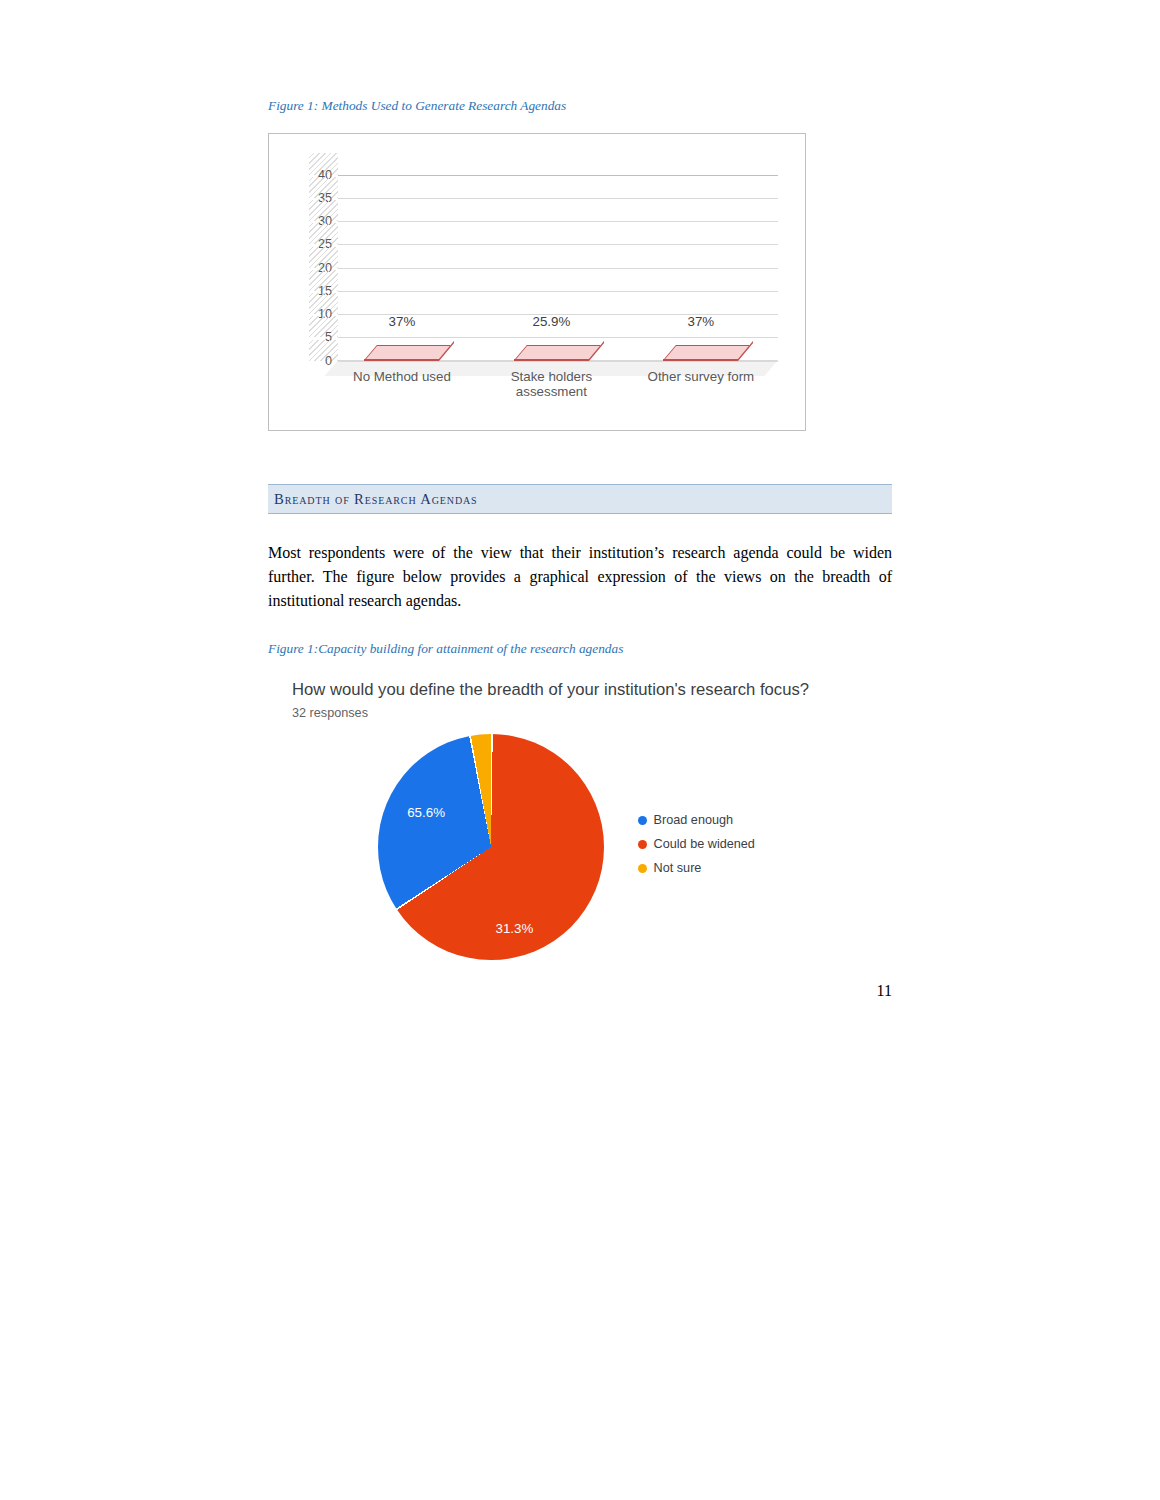Figure 1: Methods Used to Generate Research Agendas
40
35
30
25
20
15
10
5
0
37%
No Method used
25.9%
Stake holders
assessment
37%
Other survey form
Breadth of Research Agendas
Most respondents were of the view that their institution’s research agenda could be widen further. The figure below provides a graphical expression of the views on the breadth of institutional research agendas.
Figure 1:Capacity building for attainment of the research agendas
How would you define the breadth of your institution's research focus?
32 responses
65.6% 31.3%
Broad enough
Could be widened
Not sure
11